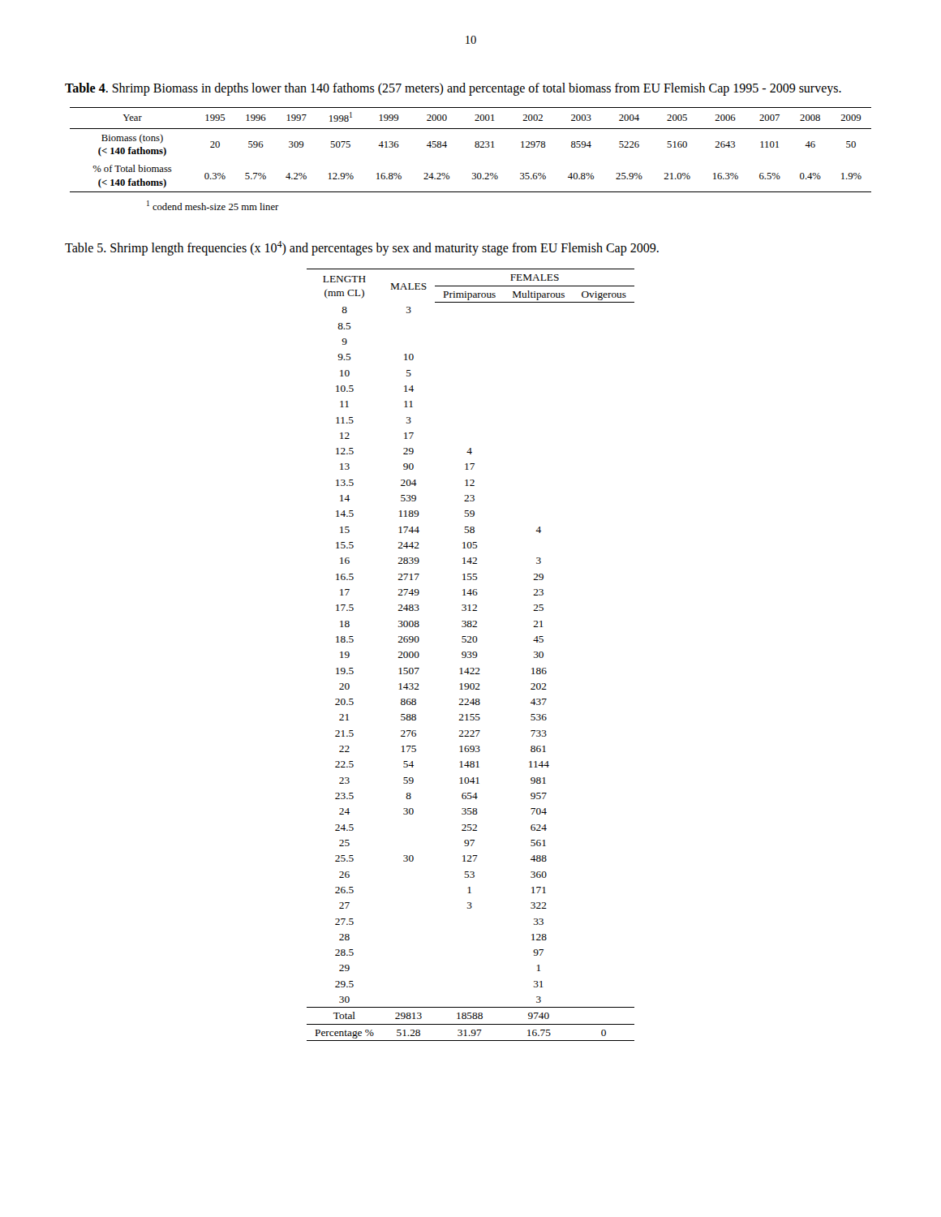10
Table 4. Shrimp Biomass in depths lower than 140 fathoms (257 meters) and percentage of total biomass from EU Flemish Cap 1995 - 2009 surveys.
| Year | 1995 | 1996 | 1997 | 1998 1 | 1999 | 2000 | 2001 | 2002 | 2003 | 2004 | 2005 | 2006 | 2007 | 2008 | 2009 |
| --- | --- | --- | --- | --- | --- | --- | --- | --- | --- | --- | --- | --- | --- | --- | --- |
| Biomass (tons) (< 140 fathoms) | 20 | 596 | 309 | 5075 | 4136 | 4584 | 8231 | 12978 | 8594 | 5226 | 5160 | 2643 | 1101 | 46 | 50 |
| % of Total biomass (< 140 fathoms) | 0.3% | 5.7% | 4.2% | 12.9% | 16.8% | 24.2% | 30.2% | 35.6% | 40.8% | 25.9% | 21.0% | 16.3% | 6.5% | 0.4% | 1.9% |
1 codend mesh-size 25 mm liner
Table 5. Shrimp length frequencies (x 104) and percentages by sex and maturity stage from EU Flemish Cap 2009.
| LENGTH (mm CL) | MALES | FEMALES |
| --- | --- | --- |
| Primiparous | Multiparous | Ovigerous |
| 8 | 3 | | | |
| 8.5 | | | | |
| 9 | | | | |
| 9.5 | 10 | | | |
| 10 | 5 | | | |
| 10.5 | 14 | | | |
| 11 | 11 | | | |
| 11.5 | 3 | | | |
| 12 | 17 | | | |
| 12.5 | 29 | 4 | | |
| 13 | 90 | 17 | | |
| 13.5 | 204 | 12 | | |
| 14 | 539 | 23 | | |
| 14.5 | 1189 | 59 | | |
| 15 | 1744 | 58 | 4 | |
| 15.5 | 2442 | 105 | | |
| 16 | 2839 | 142 | 3 | |
| 16.5 | 2717 | 155 | 29 | |
| 17 | 2749 | 146 | 23 | |
| 17.5 | 2483 | 312 | 25 | |
| 18 | 3008 | 382 | 21 | |
| 18.5 | 2690 | 520 | 45 | |
| 19 | 2000 | 939 | 30 | |
| 19.5 | 1507 | 1422 | 186 | |
| 20 | 1432 | 1902 | 202 | |
| 20.5 | 868 | 2248 | 437 | |
| 21 | 588 | 2155 | 536 | |
| 21.5 | 276 | 2227 | 733 | |
| 22 | 175 | 1693 | 861 | |
| 22.5 | 54 | 1481 | 1144 | |
| 23 | 59 | 1041 | 981 | |
| 23.5 | 8 | 654 | 957 | |
| 24 | 30 | 358 | 704 | |
| 24.5 | | 252 | 624 | |
| 25 | | 97 | 561 | |
| 25.5 | 30 | 127 | 488 | |
| 26 | | 53 | 360 | |
| 26.5 | | 1 | 171 | |
| 27 | | 3 | 322 | |
| 27.5 | | | 33 | |
| 28 | | | 128 | |
| 28.5 | | | 97 | |
| 29 | | | 1 | |
| 29.5 | | | 31 | |
| 30 | | | 3 | |
| Total | 29813 | 18588 | 9740 | |
| Percentage % | 51.28 | 31.97 | 16.75 | 0 |